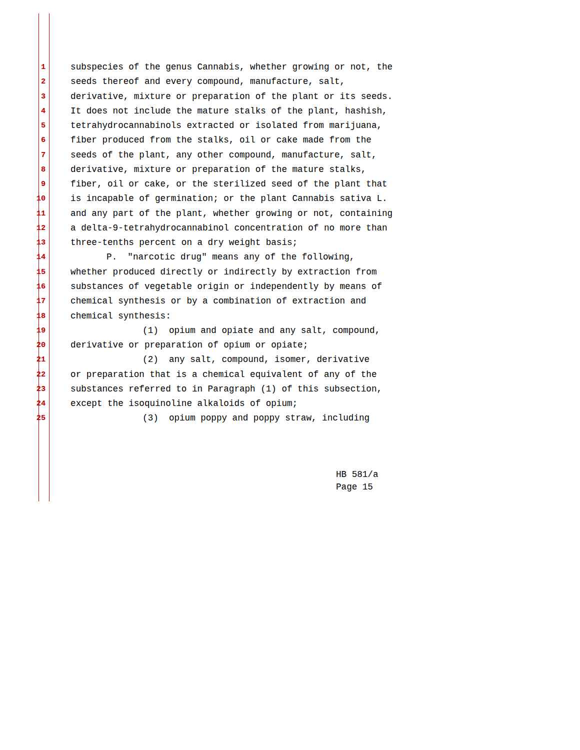1 subspecies of the genus Cannabis, whether growing or not, the
2 seeds thereof and every compound, manufacture, salt,
3 derivative, mixture or preparation of the plant or its seeds.
4 It does not include the mature stalks of the plant, hashish,
5 tetrahydrocannabinols extracted or isolated from marijuana,
6 fiber produced from the stalks, oil or cake made from the
7 seeds of the plant, any other compound, manufacture, salt,
8 derivative, mixture or preparation of the mature stalks,
9 fiber, oil or cake, or the sterilized seed of the plant that
10 is incapable of germination; or the plant Cannabis sativa L.
11 and any part of the plant, whether growing or not, containing
12 a delta-9-tetrahydrocannabinol concentration of no more than
13 three-tenths percent on a dry weight basis;
14 P. "narcotic drug" means any of the following,
15 whether produced directly or indirectly by extraction from
16 substances of vegetable origin or independently by means of
17 chemical synthesis or by a combination of extraction and
18 chemical synthesis:
19(1) opium and opiate and any salt, compound,
20 derivative or preparation of opium or opiate;
21(2) any salt, compound, isomer, derivative
22 or preparation that is a chemical equivalent of any of the
23 substances referred to in Paragraph (1) of this subsection,
24 except the isoquinoline alkaloids of opium;
25(3) opium poppy and poppy straw, including
HB 581/a
Page 15